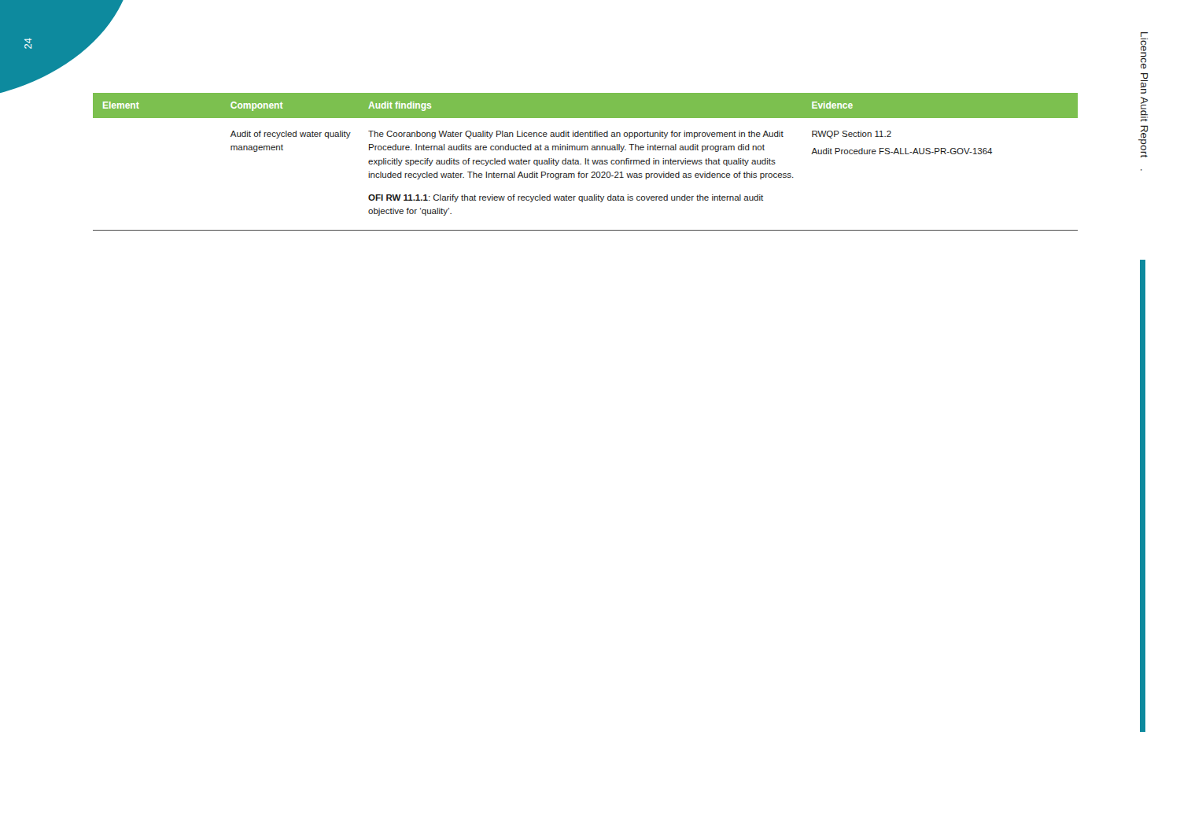24
Licence Plan Audit Report.
| Element | Component | Audit findings | Evidence |
| --- | --- | --- | --- |
| | Audit of recycled water quality management | The Cooranbong Water Quality Plan Licence audit identified an opportunity for improvement in the Audit Procedure. Internal audits are conducted at a minimum annually. The internal audit program did not explicitly specify audits of recycled water quality data. It was confirmed in interviews that quality audits included recycled water. The Internal Audit Program for 2020-21 was provided as evidence of this process. OFI RW 11.1.1 : Clarify that review of recycled water quality data is covered under the internal audit objective for ‘quality’. | RWQP Section 11.2 Audit Procedure FS-ALL-AUS-PR-GOV-1364 |